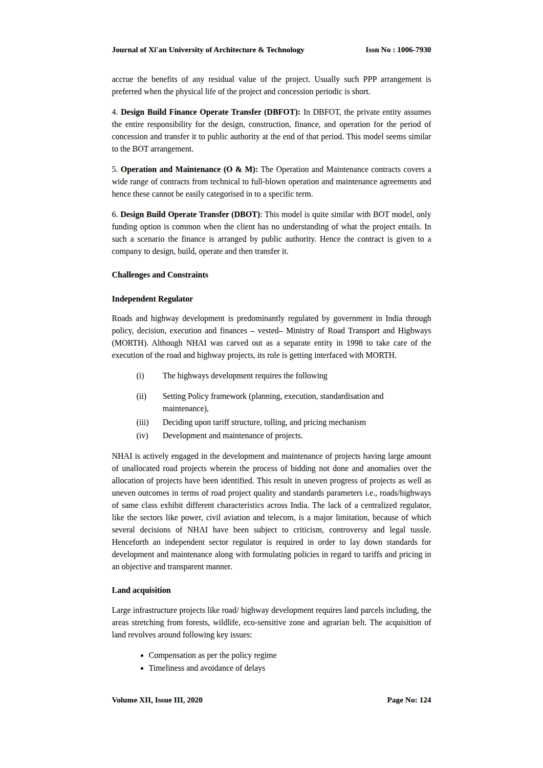Journal of Xi'an University of Architecture & Technology
Issn No : 1006-7930
accrue the benefits of any residual value of the project. Usually such PPP arrangement is preferred when the physical life of the project and concession periodic is short.
4. Design Build Finance Operate Transfer (DBFOT): In DBFOT, the private entity assumes the entire responsibility for the design, construction, finance, and operation for the period of concession and transfer it to public authority at the end of that period. This model seems similar to the BOT arrangement.
5. Operation and Maintenance (O & M): The Operation and Maintenance contracts covers a wide range of contracts from technical to full-blown operation and maintenance agreements and hence these cannot be easily categorised in to a specific term.
6. Design Build Operate Transfer (DBOT): This model is quite similar with BOT model, only funding option is common when the client has no understanding of what the project entails. In such a scenario the finance is arranged by public authority. Hence the contract is given to a company to design, build, operate and then transfer it.
Challenges and Constraints
Independent Regulator
Roads and highway development is predominantly regulated by government in India through policy, decision, execution and finances – vested– Ministry of Road Transport and Highways (MORTH). Although NHAI was carved out as a separate entity in 1998 to take care of the execution of the road and highway projects, its role is getting interfaced with MORTH.
(i) The highways development requires the following
(ii) Setting Policy framework (planning, execution, standardisation and maintenance),
(iii) Deciding upon tariff structure, tolling, and pricing mechanism
(iv) Development and maintenance of projects.
NHAI is actively engaged in the development and maintenance of projects having large amount of unallocated road projects wherein the process of bidding not done and anomalies over the allocation of projects have been identified. This result in uneven progress of projects as well as uneven outcomes in terms of road project quality and standards parameters i.e., roads/highways of same class exhibit different characteristics across India. The lack of a centralized regulator, like the sectors like power, civil aviation and telecom, is a major limitation, because of which several decisions of NHAI have been subject to criticism, controversy and legal tussle. Henceforth an independent sector regulator is required in order to lay down standards for development and maintenance along with formulating policies in regard to tariffs and pricing in an objective and transparent manner.
Land acquisition
Large infrastructure projects like road/ highway development requires land parcels including, the areas stretching from forests, wildlife, eco-sensitive zone and agrarian belt. The acquisition of land revolves around following key issues:
Compensation as per the policy regime
Timeliness and avoidance of delays
Volume XII, Issue III, 2020
Page No: 124